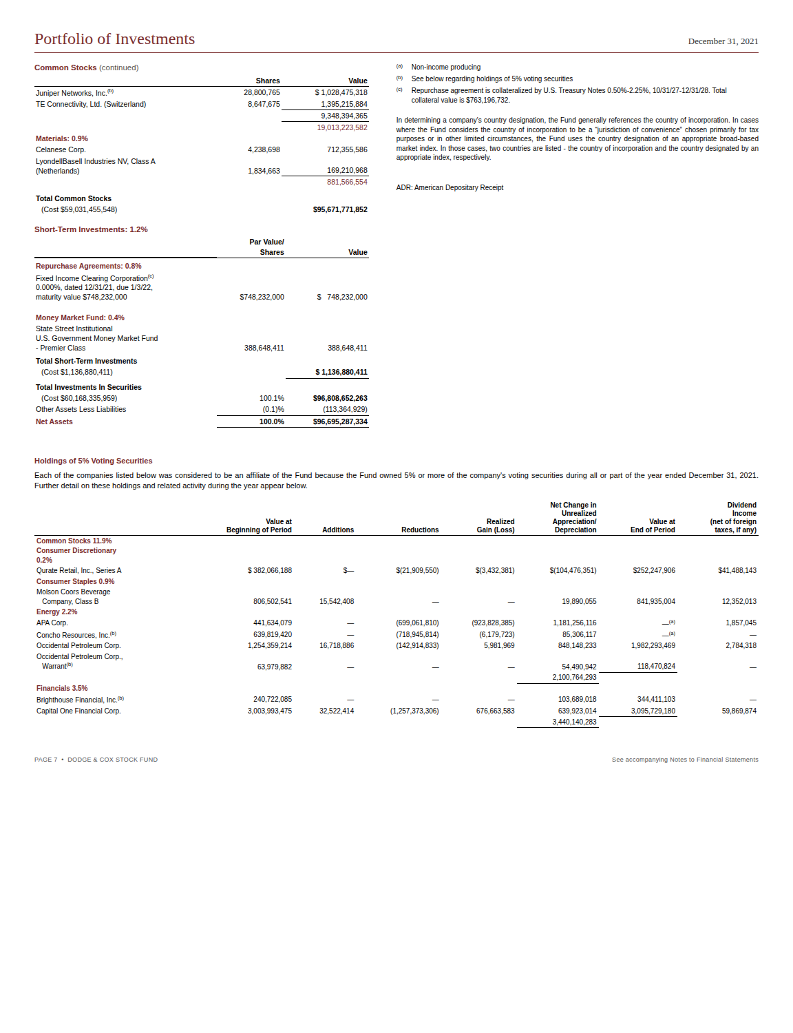Portfolio of Investments
December 31, 2021
Common Stocks (continued)
| | Shares | Value |
| --- | --- | --- |
| Juniper Networks, Inc. (b) | 28,800,765 | $ 1,028,475,318 |
| TE Connectivity, Ltd. (Switzerland) | 8,647,675 | 1,395,215,884 |
| | | 9,348,394,365 |
| | | 19,013,223,582 |
| Materials: 0.9% |
| Celanese Corp. | 4,238,698 | 712,355,586 |
| LyondellBasell Industries NV, Class A (Netherlands) | 1,834,663 | 169,210,968 |
| | | 881,566,554 |
| Total Common Stocks | | |
| (Cost $59,031,455,548) | | $95,671,771,852 |
Short-Term Investments: 1.2%
| | Par Value/ Shares | Value |
| --- | --- | --- |
| Repurchase Agreements: 0.8% |
| Fixed Income Clearing Corporation (c) 0.000%, dated 12/31/21, due 1/3/22, maturity value $748,232,000 | $748,232,000 | $ 748,232,000 |
| Money Market Fund: 0.4% |
| State Street Institutional U.S. Government Money Market Fund - Premier Class | 388,648,411 | 388,648,411 |
| Total Short-Term Investments | | |
| (Cost $1,136,880,411) | | $ 1,136,880,411 |
| Total Investments In Securities | | |
| (Cost $60,168,335,959) | 100.1% | $96,808,652,263 |
| Other Assets Less Liabilities | (0.1)% | (113,364,929) |
| Net Assets | 100.0% | $96,695,287,334 |
| (a) | Non-income producing |
| (b) | See below regarding holdings of 5% voting securities |
| (c) | Repurchase agreement is collateralized by U.S. Treasury Notes 0.50%-2.25%, 10/31/27-12/31/28. Total collateral value is $763,196,732. |
In determining a company's country designation, the Fund generally references the country of incorporation. In cases where the Fund considers the country of incorporation to be a “jurisdiction of convenience” chosen primarily for tax purposes or in other limited circumstances, the Fund uses the country designation of an appropriate broad-based market index. In those cases, two countries are listed - the country of incorporation and the country designated by an appropriate index, respectively.
ADR: American Depositary Receipt
Holdings of 5% Voting Securities
Each of the companies listed below was considered to be an affiliate of the Fund because the Fund owned 5% or more of the company's voting securities during all or part of the year ended December 31, 2021. Further detail on these holdings and related activity during the year appear below.
| | Value at Beginning of Period | Additions | Reductions | Realized Gain (Loss) | Net Change in Unrealized Appreciation/ Depreciation | Value at End of Period | Dividend Income (net of foreign taxes, if any) |
| --- | --- | --- | --- | --- | --- | --- | --- |
| Common Stocks 11.9% |
| Consumer Discretionary 0.2% | |
| Qurate Retail, Inc., Series A | $ 382,066,188 | $— | $(21,909,550) | $(3,432,381) | $(104,476,351) | $252,247,906 | $41,488,143 |
| Consumer Staples 0.9% | |
| Molson Coors Beverage Company, Class B | 806,502,541 | 15,542,408 | — | — | 19,890,055 | 841,935,004 | 12,352,013 |
| Energy 2.2% | |
| APA Corp. | 441,634,079 | — | (699,061,810) | (923,828,385) | 1,181,256,116 | — (a) | 1,857,045 |
| Concho Resources, Inc. (b) | 639,819,420 | — | (718,945,814) | (6,179,723) | 85,306,117 | — (a) | — |
| Occidental Petroleum Corp. | 1,254,359,214 | 16,718,886 | (142,914,833) | 5,981,969 | 848,148,233 | 1,982,293,469 | 2,784,318 |
| Occidental Petroleum Corp., Warrant (b) | 63,979,882 | — | — | — | 54,490,942 | 118,470,824 | — |
| | 2,100,764,293 | |
| Financials 3.5% | |
| Brighthouse Financial, Inc. (b) | 240,722,085 | — | — | — | 103,689,018 | 344,411,103 | — |
| Capital One Financial Corp. | 3,003,993,475 | 32,522,414 | (1,257,373,306) | 676,663,583 | 639,923,014 | 3,095,729,180 | 59,869,874 |
| | 3,440,140,283 | |
Page 7 • Dodge & Cox Stock Fund
See accompanying Notes to Financial Statements